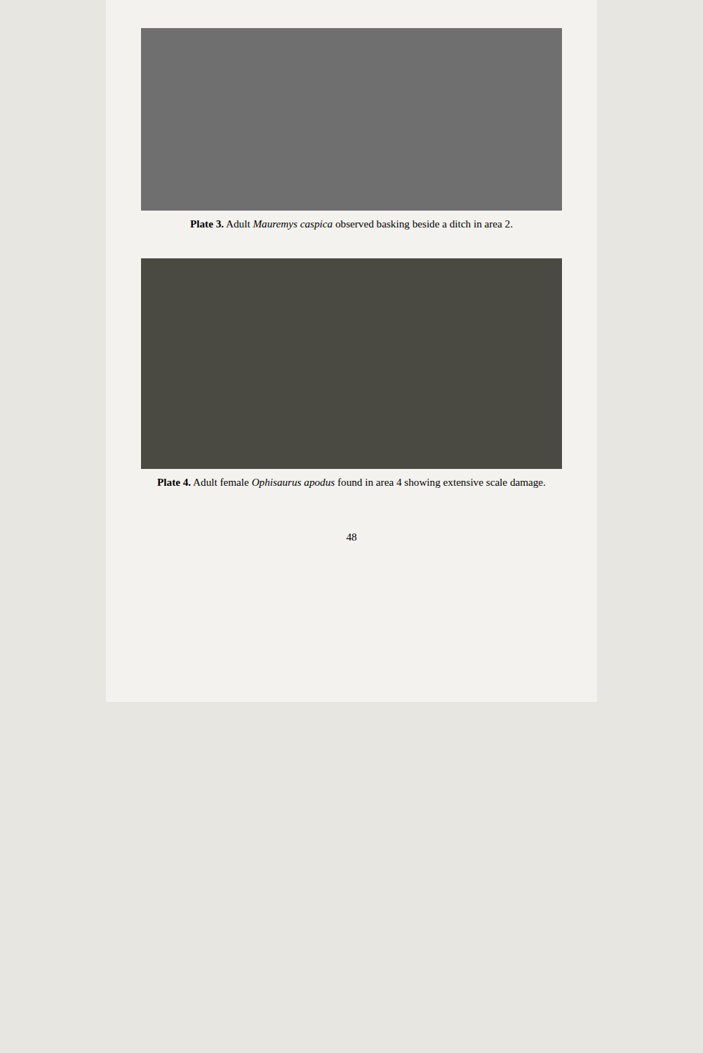Plate 3. Adult Mauremys caspica observed basking beside a ditch in area 2.
Plate 4. Adult female Ophisaurus apodus found in area 4 showing extensive scale damage.
48